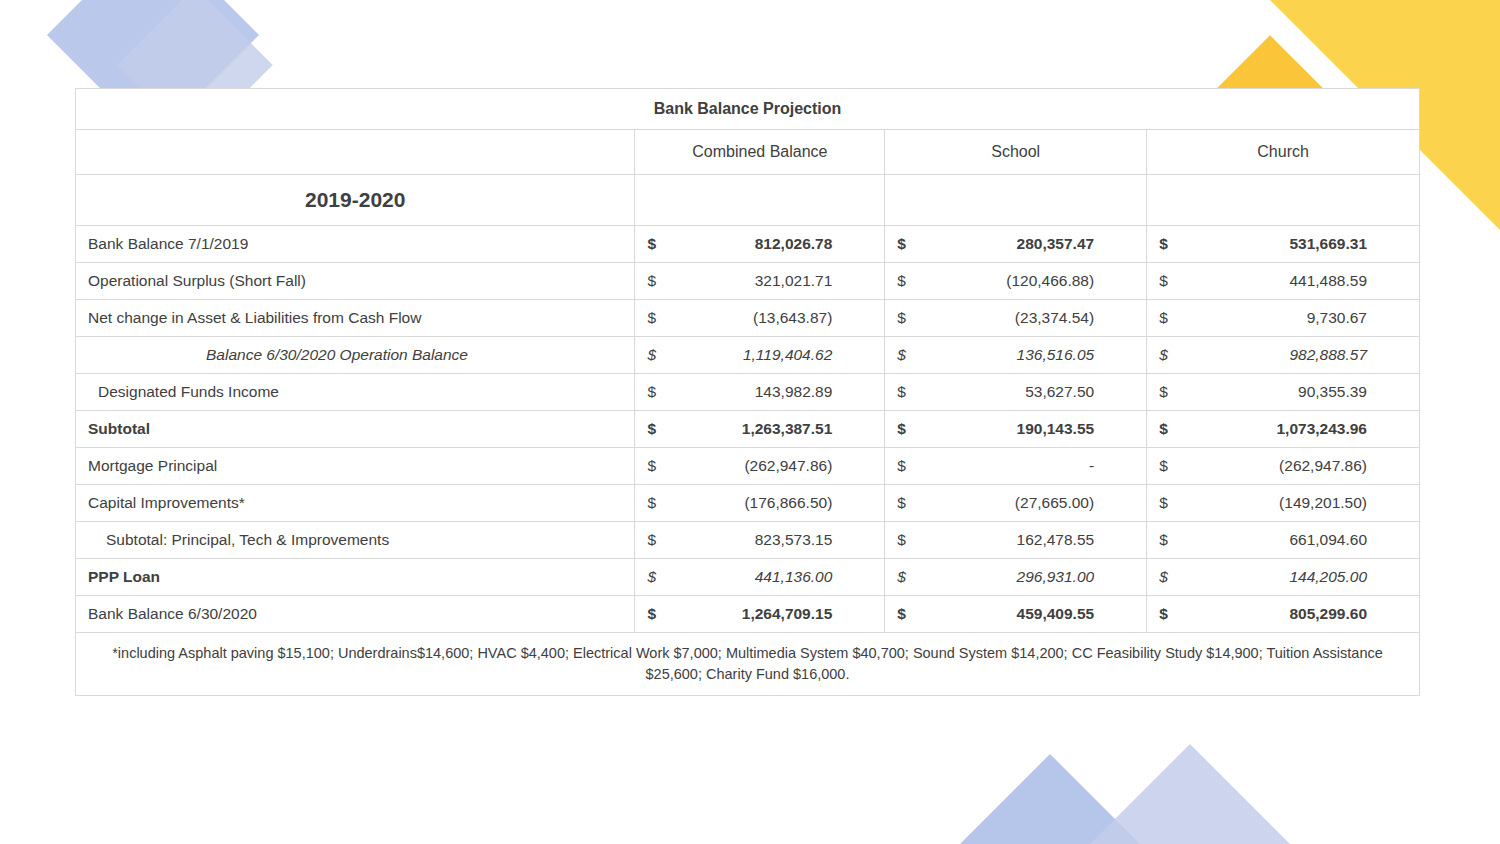| Bank Balance Projection |
| --- |
| | Combined Balance | School | Church |
| 2019-2020 | | | |
| Bank Balance 7/1/2019 | $ 812,026.78 | $ 280,357.47 | $ 531,669.31 |
| Operational Surplus (Short Fall) | $ 321,021.71 | $ (120,466.88) | $ 441,488.59 |
| Net change in Asset & Liabilities from Cash Flow | $ (13,643.87) | $ (23,374.54) | $ 9,730.67 |
| Balance 6/30/2020 Operation Balance | $ 1,119,404.62 | $ 136,516.05 | $ 982,888.57 |
| Designated Funds Income | $ 143,982.89 | $ 53,627.50 | $ 90,355.39 |
| Subtotal | $ 1,263,387.51 | $ 190,143.55 | $ 1,073,243.96 |
| Mortgage Principal | $ (262,947.86) | $ - | $ (262,947.86) |
| Capital Improvements* | $ (176,866.50) | $ (27,665.00) | $ (149,201.50) |
| Subtotal: Principal, Tech & Improvements | $ 823,573.15 | $ 162,478.55 | $ 661,094.60 |
| PPP Loan | $ 441,136.00 | $ 296,931.00 | $ 144,205.00 |
| Bank Balance 6/30/2020 | $ 1,264,709.15 | $ 459,409.55 | $ 805,299.60 |
| *including Asphalt paving $15,100; Underdrains$14,600; HVAC $4,400; Electrical Work $7,000; Multimedia System $40,700; Sound System $14,200; CC Feasibility Study $14,900; Tuition Assistance $25,600; Charity Fund $16,000. |